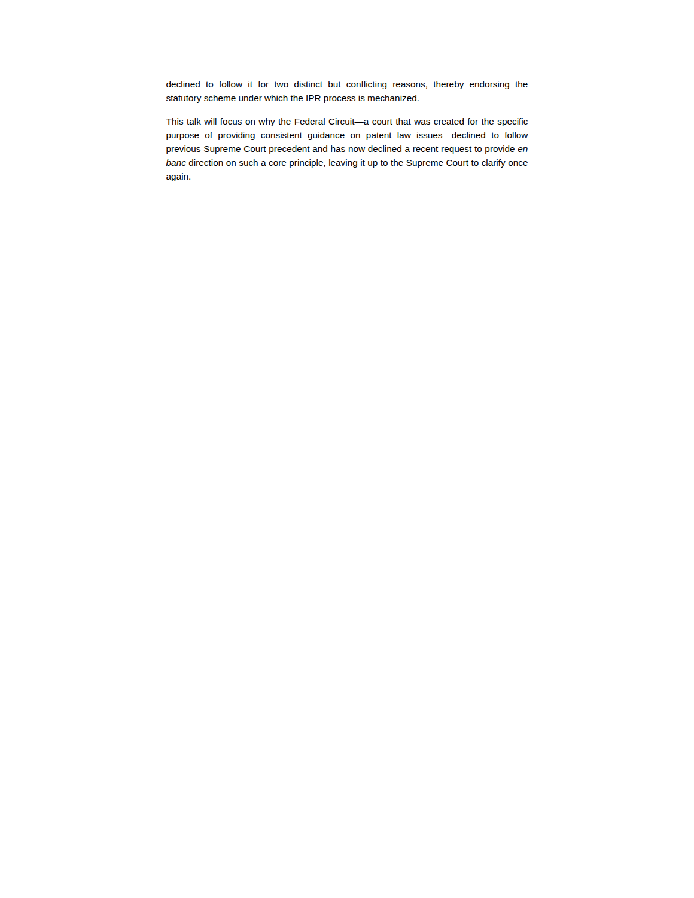declined to follow it for two distinct but conflicting reasons, thereby endorsing the statutory scheme under which the IPR process is mechanized.
This talk will focus on why the Federal Circuit—a court that was created for the specific purpose of providing consistent guidance on patent law issues—declined to follow previous Supreme Court precedent and has now declined a recent request to provide en banc direction on such a core principle, leaving it up to the Supreme Court to clarify once again.